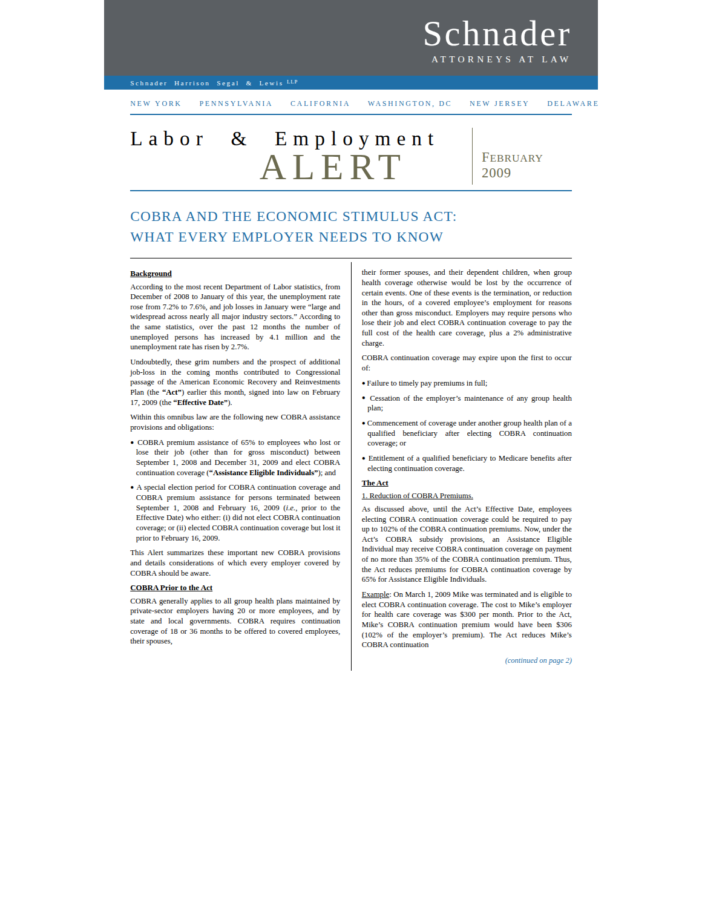Schnader
ATTORNEYS AT LAW
Schnader Harrison Segal & Lewis LLP
NEW YORK PENNSYLVANIA CALIFORNIA WASHINGTON, DC NEW JERSEY DELAWARE
| Labor & Employment ALERT | F EBRUARY 2009 |
COBRA AND THE ECONOMIC STIMULUS ACT:
WHAT EVERY EMPLOYER NEEDS TO KNOW
| Background According to the most recent Department of Labor statistics, from December of 2008 to January of this year, the unemployment rate rose from 7.2% to 7.6%, and job losses in January were “large and widespread across nearly all major industry sectors.” According to the same statistics, over the past 12 months the number of unemployed persons has increased by 4.1 million and the unemployment rate has risen by 2.7%. Undoubtedly, these grim numbers and the prospect of additional job-loss in the coming months contributed to Congressional passage of the American Economic Recovery and Reinvestments Plan (the “Act” ) earlier this month, signed into law on February 17, 2009 (the “Effective Date” ). Within this omnibus law are the following new COBRA assistance provisions and obligations: COBRA premium assistance of 65% to employees who lost or lose their job (other than for gross misconduct) between September 1, 2008 and December 31, 2009 and elect COBRA continuation coverage ( “Assistance Eligible Individuals” ); and A special election period for COBRA continuation coverage and COBRA premium assistance for persons terminated between September 1, 2008 and February 16, 2009 ( i.e. , prior to the Effective Date) who either: (i) did not elect COBRA continuation coverage; or (ii) elected COBRA continuation coverage but lost it prior to February 16, 2009. This Alert summarizes these important new COBRA provisions and details considerations of which every employer covered by COBRA should be aware. COBRA Prior to the Act COBRA generally applies to all group health plans maintained by private-sector employers having 20 or more employees, and by state and local governments. COBRA requires continuation coverage of 18 or 36 months to be offered to covered employees, their spouses, | their former spouses, and their dependent children, when group health coverage otherwise would be lost by the occurrence of certain events. One of these events is the termination, or reduction in the hours, of a covered employee’s employment for reasons other than gross misconduct. Employers may require persons who lose their job and elect COBRA continuation coverage to pay the full cost of the health care coverage, plus a 2% administrative charge. COBRA continuation coverage may expire upon the first to occur of: Failure to timely pay premiums in full; Cessation of the employer’s maintenance of any group health plan; Commencement of coverage under another group health plan of a qualified beneficiary after electing COBRA continuation coverage; or Entitlement of a qualified beneficiary to Medicare benefits after electing continuation coverage. The Act 1. Reduction of COBRA Premiums. As discussed above, until the Act’s Effective Date, employees electing COBRA continuation coverage could be required to pay up to 102% of the COBRA continuation premiums. Now, under the Act’s COBRA subsidy provisions, an Assistance Eligible Individual may receive COBRA continuation coverage on payment of no more than 35% of the COBRA continuation premium. Thus, the Act reduces premiums for COBRA continuation coverage by 65% for Assistance Eligible Individuals. Example : On March 1, 2009 Mike was terminated and is eligible to elect COBRA continuation coverage. The cost to Mike’s employer for health care coverage was $300 per month. Prior to the Act, Mike’s COBRA continuation premium would have been $306 (102% of the employer’s premium). The Act reduces Mike’s COBRA continuation (continued on page 2) |